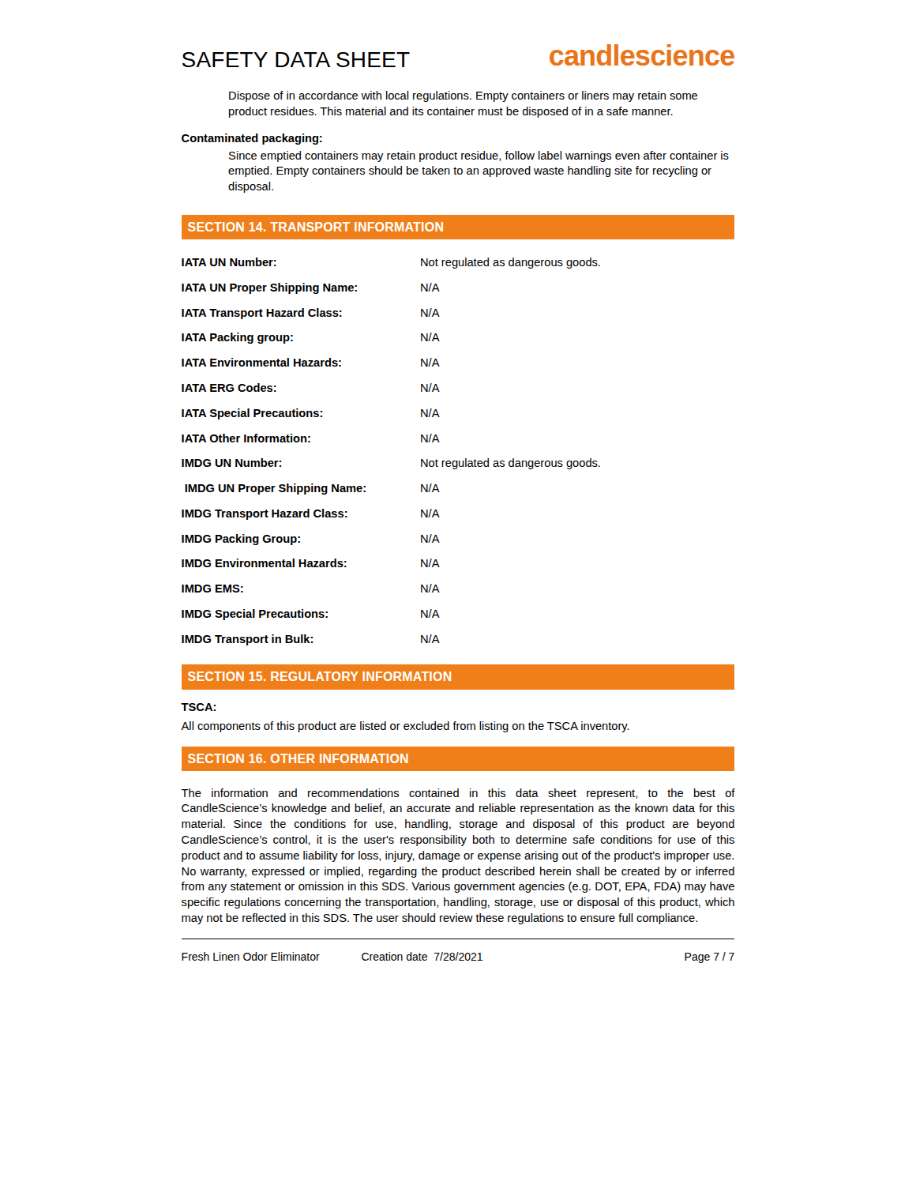SAFETY DATA SHEET
candle science
Dispose of in accordance with local regulations. Empty containers or liners may retain some product residues. This material and its container must be disposed of in a safe manner.
Contaminated packaging:
Since emptied containers may retain product residue, follow label warnings even after container is emptied. Empty containers should be taken to an approved waste handling site for recycling or disposal.
SECTION 14. TRANSPORT INFORMATION
| IATA UN Number: | Not regulated as dangerous goods. |
| IATA UN Proper Shipping Name: | N/A |
| IATA Transport Hazard Class: | N/A |
| IATA Packing group: | N/A |
| IATA Environmental Hazards: | N/A |
| IATA ERG Codes: | N/A |
| IATA Special Precautions: | N/A |
| IATA Other Information: | N/A |
| IMDG UN Number: | Not regulated as dangerous goods. |
| IMDG UN Proper Shipping Name: | N/A |
| IMDG Transport Hazard Class: | N/A |
| IMDG Packing Group: | N/A |
| IMDG Environmental Hazards: | N/A |
| IMDG EMS: | N/A |
| IMDG Special Precautions: | N/A |
| IMDG Transport in Bulk: | N/A |
SECTION 15. REGULATORY INFORMATION
TSCA:
All components of this product are listed or excluded from listing on the TSCA inventory.
SECTION 16. OTHER INFORMATION
The information and recommendations contained in this data sheet represent, to the best of CandleScience’s knowledge and belief, an accurate and reliable representation as the known data for this material. Since the conditions for use, handling, storage and disposal of this product are beyond CandleScience’s control, it is the user's responsibility both to determine safe conditions for use of this product and to assume liability for loss, injury, damage or expense arising out of the product's improper use. No warranty, expressed or implied, regarding the product described herein shall be created by or inferred from any statement or omission in this SDS. Various government agencies (e.g. DOT, EPA, FDA) may have specific regulations concerning the transportation, handling, storage, use or disposal of this product, which may not be reflected in this SDS. The user should review these regulations to ensure full compliance.
Fresh Linen Odor Eliminator
Creation date 7/28/2021
Page 7 / 7